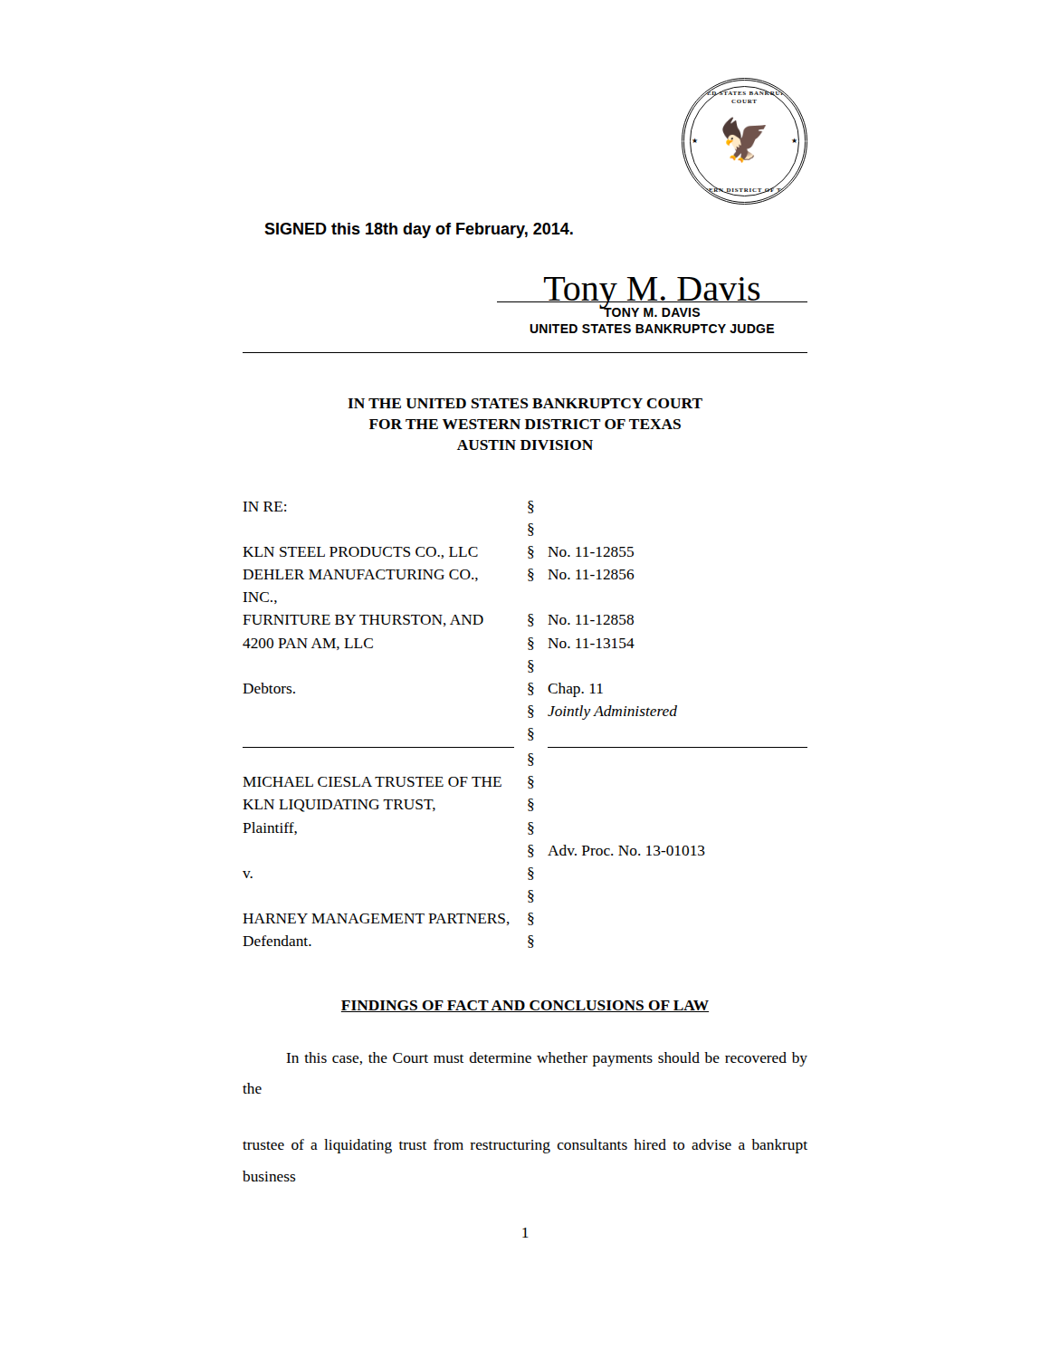United States Bankruptcy Court
★★
🦅
Western District of Texas
SIGNED this 18th day of February, 2014.
Tony M. Davis
TONY M. DAVIS
UNITED STATES BANKRUPTCY JUDGE
IN THE UNITED STATES BANKRUPTCY COURT
FOR THE WESTERN DISTRICT OF TEXAS
AUSTIN DIVISION
| IN RE: | § | |
| | § | |
| KLN STEEL PRODUCTS CO., LLC | § | No. 11-12855 |
| DEHLER MANUFACTURING CO., INC., | § | No. 11-12856 |
| FURNITURE BY THURSTON, AND | § | No. 11-12858 |
| 4200 PAN AM, LLC | § | No. 11-13154 |
| | § | |
| Debtors. | § | Chap. 11 |
| | § | Jointly Administered |
| | § | |
| | § | |
| MICHAEL CIESLA TRUSTEE OF THE | § | |
| KLN LIQUIDATING TRUST, | § | |
| Plaintiff, | § | |
| | § | Adv. Proc. No. 13-01013 |
| v. | § | |
| | § | |
| HARNEY MANAGEMENT PARTNERS, | § | |
| Defendant. | § | |
FINDINGS OF FACT AND CONCLUSIONS OF LAW
In this case, the Court must determine whether payments should be recovered by the
trustee of a liquidating trust from restructuring consultants hired to advise a bankrupt business
1